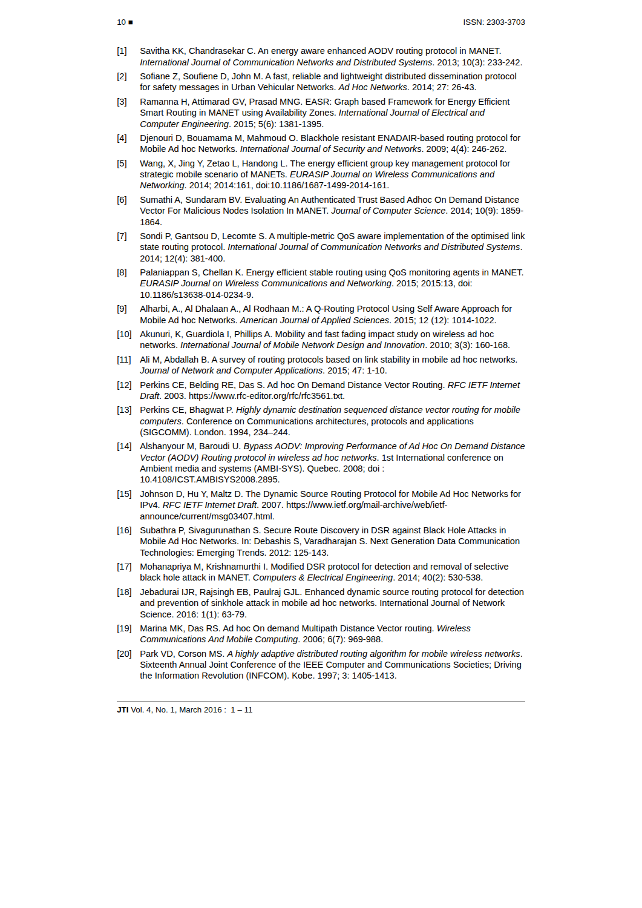10 ■ ISSN: 2303-3703
Savitha KK, Chandrasekar C. An energy aware enhanced AODV routing protocol in MANET. International Journal of Communication Networks and Distributed Systems. 2013; 10(3): 233-242.
Sofiane Z, Soufiene D, John M. A fast, reliable and lightweight distributed dissemination protocol for safety messages in Urban Vehicular Networks. Ad Hoc Networks. 2014; 27: 26-43.
Ramanna H, Attimarad GV, Prasad MNG. EASR: Graph based Framework for Energy Efficient Smart Routing in MANET using Availability Zones. International Journal of Electrical and Computer Engineering. 2015; 5(6): 1381-1395.
Djenouri D, Bouamama M, Mahmoud O. Blackhole resistant ENADAIR-based routing protocol for Mobile Ad hoc Networks. International Journal of Security and Networks. 2009; 4(4): 246-262.
Wang, X, Jing Y, Zetao L, Handong L. The energy efficient group key management protocol for strategic mobile scenario of MANETs. EURASIP Journal on Wireless Communications and Networking. 2014; 2014:161, doi:10.1186/1687-1499-2014-161.
Sumathi A, Sundaram BV. Evaluating An Authenticated Trust Based Adhoc On Demand Distance Vector For Malicious Nodes Isolation In MANET. Journal of Computer Science. 2014; 10(9): 1859-1864.
Sondi P, Gantsou D, Lecomte S. A multiple-metric QoS aware implementation of the optimised link state routing protocol. International Journal of Communication Networks and Distributed Systems. 2014; 12(4): 381-400.
Palaniappan S, Chellan K. Energy efficient stable routing using QoS monitoring agents in MANET. EURASIP Journal on Wireless Communications and Networking. 2015; 2015:13, doi: 10.1186/s13638-014-0234-9.
Alharbi, A., Al Dhalaan A., Al Rodhaan M.: A Q-Routing Protocol Using Self Aware Approach for Mobile Ad hoc Networks. American Journal of Applied Sciences. 2015; 12 (12): 1014-1022.
Akunuri, K, Guardiola I, Phillips A. Mobility and fast fading impact study on wireless ad hoc networks. International Journal of Mobile Network Design and Innovation. 2010; 3(3): 160-168.
Ali M, Abdallah B. A survey of routing protocols based on link stability in mobile ad hoc networks. Journal of Network and Computer Applications. 2015; 47: 1-10.
Perkins CE, Belding RE, Das S. Ad hoc On Demand Distance Vector Routing. RFC IETF Internet Draft. 2003. https://www.rfc-editor.org/rfc/rfc3561.txt.
Perkins CE, Bhagwat P. Highly dynamic destination sequenced distance vector routing for mobile computers. Conference on Communications architectures, protocols and applications (SIGCOMM). London. 1994, 234–244.
Alshanyour M, Baroudi U. Bypass AODV: Improving Performance of Ad Hoc On Demand Distance Vector (AODV) Routing protocol in wireless ad hoc networks. 1st International conference on Ambient media and systems (AMBI-SYS). Quebec. 2008; doi : 10.4108/ICST.AMBISYS2008.2895.
Johnson D, Hu Y, Maltz D. The Dynamic Source Routing Protocol for Mobile Ad Hoc Networks for IPv4. RFC IETF Internet Draft. 2007. https://www.ietf.org/mail-archive/web/ietf-announce/current/msg03407.html.
Subathra P, Sivagurunathan S. Secure Route Discovery in DSR against Black Hole Attacks in Mobile Ad Hoc Networks. In: Debashis S, Varadharajan S. Next Generation Data Communication Technologies: Emerging Trends. 2012: 125-143.
Mohanapriya M, Krishnamurthi I. Modified DSR protocol for detection and removal of selective black hole attack in MANET. Computers & Electrical Engineering. 2014; 40(2): 530-538.
Jebadurai IJR, Rajsingh EB, Paulraj GJL. Enhanced dynamic source routing protocol for detection and prevention of sinkhole attack in mobile ad hoc networks. International Journal of Network Science. 2016: 1(1): 63-79.
Marina MK, Das RS. Ad hoc On demand Multipath Distance Vector routing. Wireless Communications And Mobile Computing. 2006; 6(7): 969-988.
Park VD, Corson MS. A highly adaptive distributed routing algorithm for mobile wireless networks. Sixteenth Annual Joint Conference of the IEEE Computer and Communications Societies; Driving the Information Revolution (INFCOM). Kobe. 1997; 3: 1405-1413.
JTI Vol. 4, No. 1, March 2016 : 1 – 11